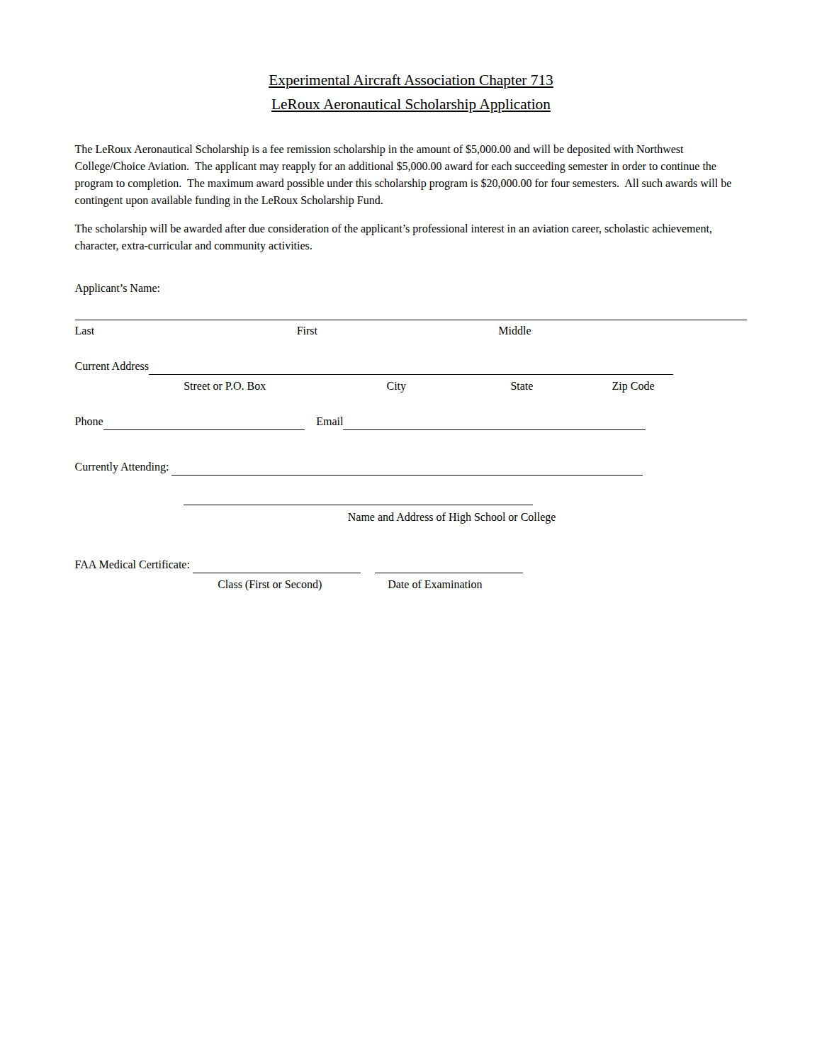Experimental Aircraft Association Chapter 713
LeRoux Aeronautical Scholarship Application
The LeRoux Aeronautical Scholarship is a fee remission scholarship in the amount of $5,000.00 and will be deposited with Northwest College/Choice Aviation. The applicant may reapply for an additional $5,000.00 award for each succeeding semester in order to continue the program to completion. The maximum award possible under this scholarship program is $20,000.00 for four semesters. All such awards will be contingent upon available funding in the LeRoux Scholarship Fund.
The scholarship will be awarded after due consideration of the applicant’s professional interest in an aviation career, scholastic achievement, character, extra-curricular and community activities.
Applicant’s Name:
Last First Middle
Current Address
Street or P.O. Box City State Zip Code
Phone Email
Currently Attending:
Name and Address of High School or College
FAA Medical Certificate:
Class (First or Second) Date of Examination